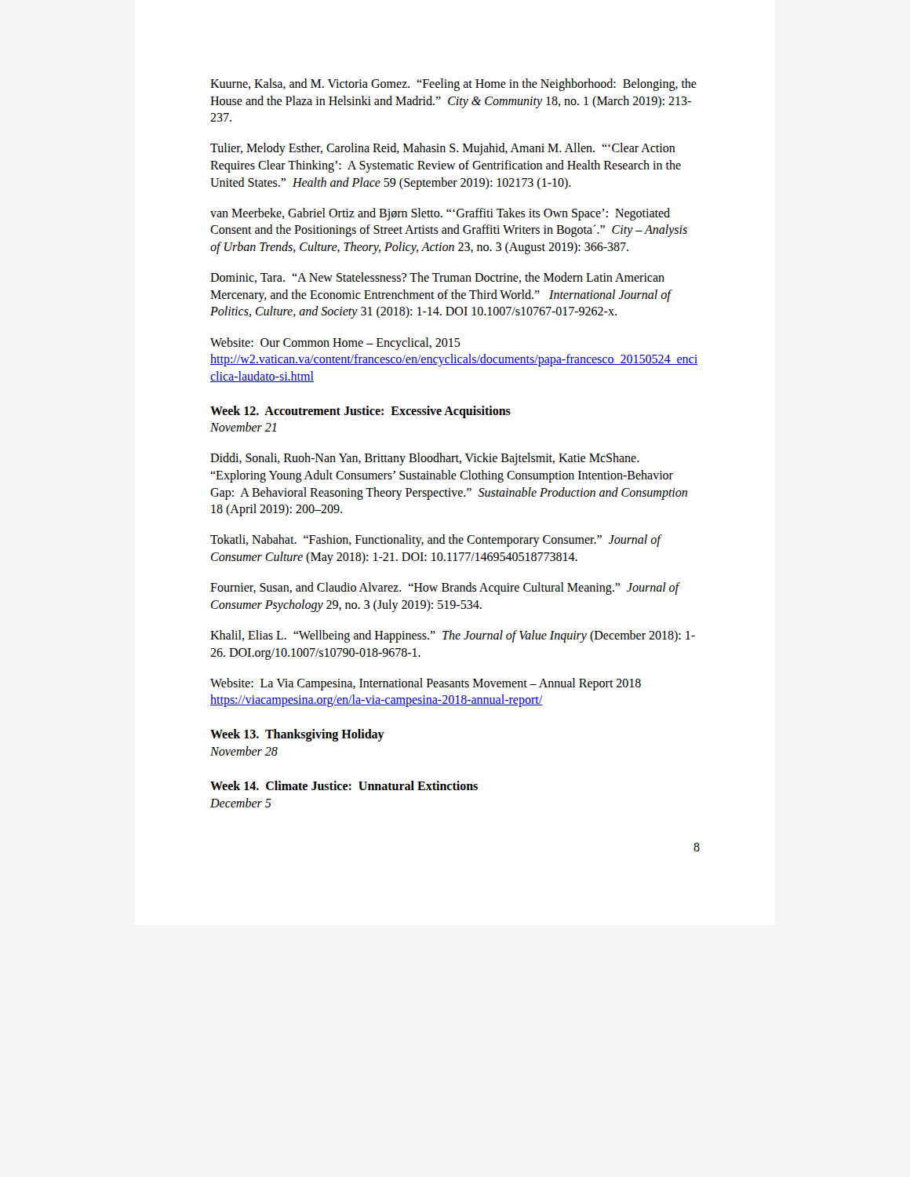Kuurne, Kalsa, and M. Victoria Gomez. “Feeling at Home in the Neighborhood: Belonging, the House and the Plaza in Helsinki and Madrid.” City & Community 18, no. 1 (March 2019): 213-237.
Tulier, Melody Esther, Carolina Reid, Mahasin S. Mujahid, Amani M. Allen. “‘Clear Action Requires Clear Thinking’: A Systematic Review of Gentrification and Health Research in the United States.” Health and Place 59 (September 2019): 102173 (1-10).
van Meerbeke, Gabriel Ortiz and Bjørn Sletto. “‘Graffiti Takes its Own Space’: Negotiated Consent and the Positionings of Street Artists and Graffiti Writers in Bogota´.” City – Analysis of Urban Trends, Culture, Theory, Policy, Action 23, no. 3 (August 2019): 366-387.
Dominic, Tara. “A New Statelessness? The Truman Doctrine, the Modern Latin American Mercenary, and the Economic Entrenchment of the Third World.” International Journal of Politics, Culture, and Society 31 (2018): 1-14. DOI 10.1007/s10767-017-9262-x.
Website: Our Common Home – Encyclical, 2015
http://w2.vatican.va/content/francesco/en/encyclicals/documents/papa-francesco_20150524_enciclica-laudato-si.html
Week 12. Accoutrement Justice: Excessive Acquisitions
November 21
Diddi, Sonali, Ruoh-Nan Yan, Brittany Bloodhart, Vickie Bajtelsmit, Katie McShane. “Exploring Young Adult Consumers’ Sustainable Clothing Consumption Intention-Behavior Gap: A Behavioral Reasoning Theory Perspective.” Sustainable Production and Consumption 18 (April 2019): 200–209.
Tokatli, Nabahat. “Fashion, Functionality, and the Contemporary Consumer.” Journal of Consumer Culture (May 2018): 1-21. DOI: 10.1177/1469540518773814.
Fournier, Susan, and Claudio Alvarez. “How Brands Acquire Cultural Meaning.” Journal of Consumer Psychology 29, no. 3 (July 2019): 519-534.
Khalil, Elias L. “Wellbeing and Happiness.” The Journal of Value Inquiry (December 2018): 1-26. DOI.org/10.1007/s10790-018-9678-1.
Website: La Via Campesina, International Peasants Movement – Annual Report 2018
https://viacampesina.org/en/la-via-campesina-2018-annual-report/
Week 13. Thanksgiving Holiday
November 28
Week 14. Climate Justice: Unnatural Extinctions
December 5
8